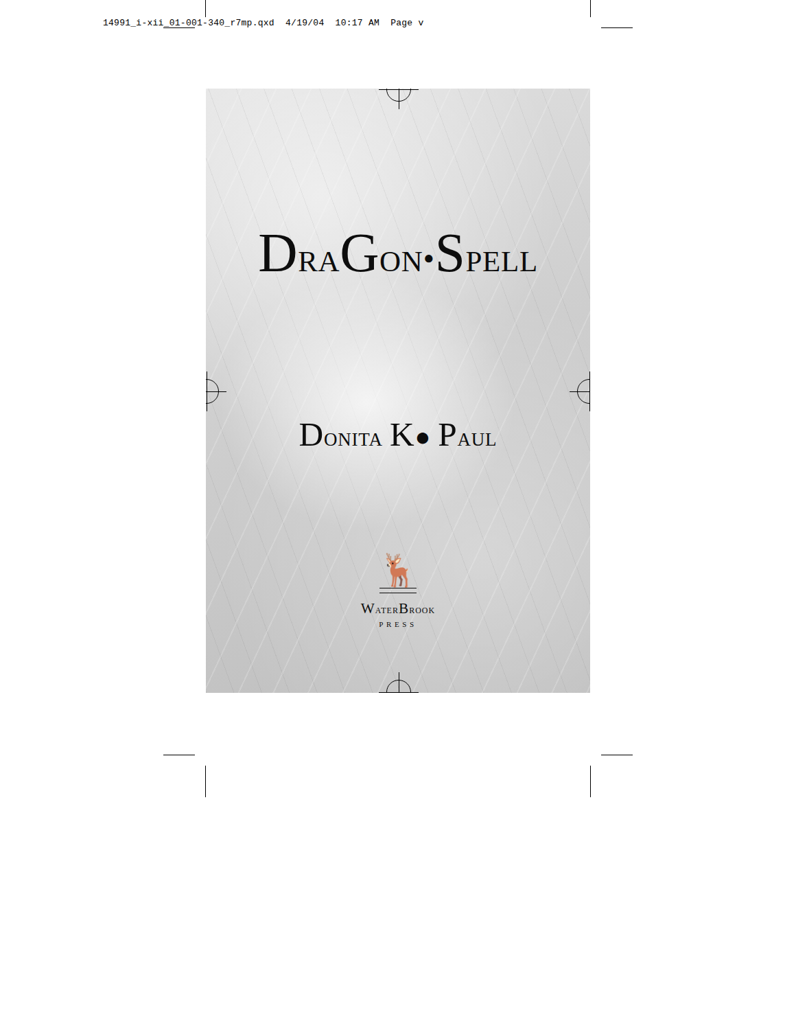14991_i-xii_01-001-340_r7mp.qxd 4/19/04 10:17 AM Page v
Dragon●Spell
Donita K● Paul
🦌 WaterBrook Press